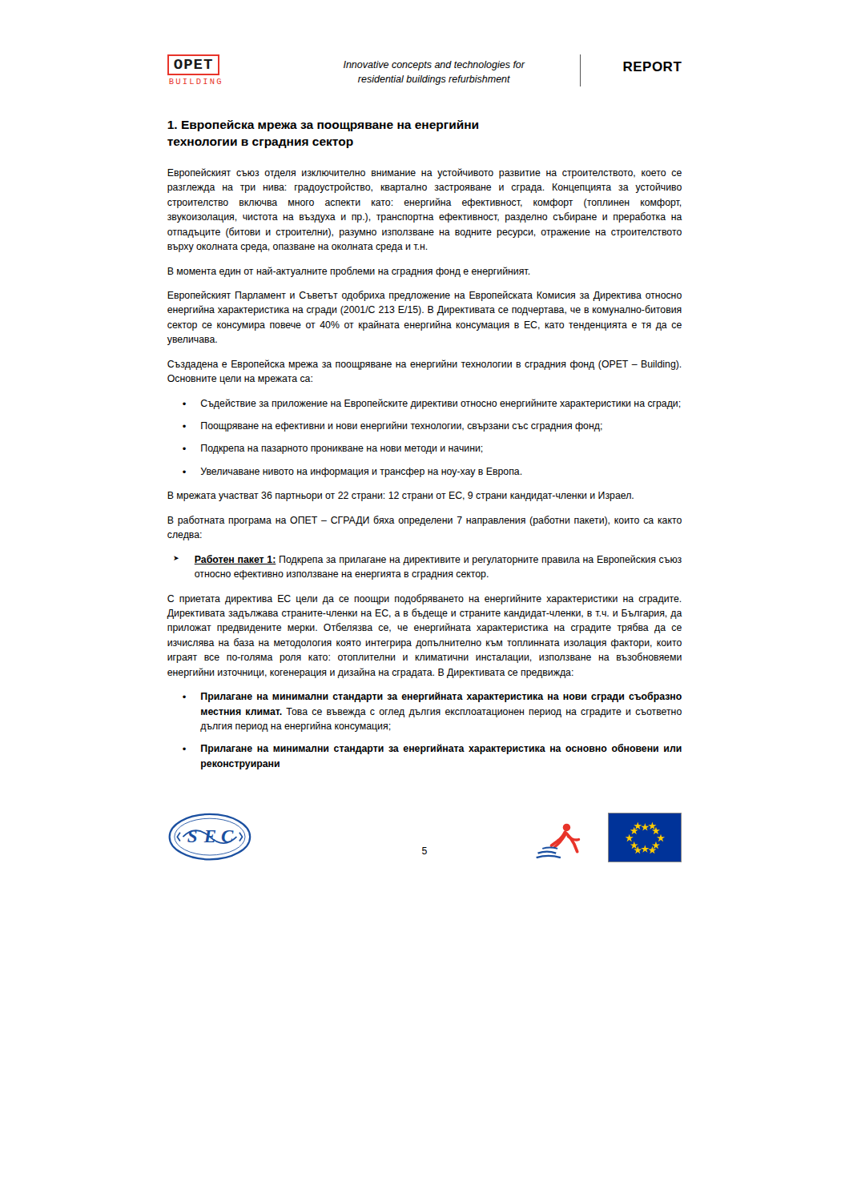OPET
BUILDING
Innovative concepts and technologies for
residential buildings refurbishment
REPORT
1. Европейска мрежа за поощряване на енергийни
технологии в сградния сектор
Европейският съюз отделя изключително внимание на устойчивото развитие на строителството, което се разглежда на три нива: градоустройство, квартално застрояване и сграда. Концепцията за устойчиво строителство включва много аспекти като: енергийна ефективност, комфорт (топлинен комфорт, звукоизолация, чистота на въздуха и пр.), транспортна ефективност, разделно събиране и преработка на отпадъците (битови и строителни), разумно използване на водните ресурси, отражение на строителството върху околната среда, опазване на околната среда и т.н.
В момента един от най-актуалните проблеми на сградния фонд е енергийният.
Европейският Парламент и Съветът одобриха предложение на Европейската Комисия за Директива относно енергийна характеристика на сгради (2001/С 213 Е/15). В Директивата се подчертава, че в комунално-битовия сектор се консумира повече от 40% от крайната енергийна консумация в ЕС, като тенденцията е тя да се увеличава.
Създадена е Европейска мрежа за поощряване на енергийни технологии в сградния фонд (OPET – Building). Основните цели на мрежата са:
Съдействие за приложение на Европейските директиви относно енергийните характеристики на сгради;
Поощряване на ефективни и нови енергийни технологии, свързани със сградния фонд;
Подкрепа на пазарното проникване на нови методи и начини;
Увеличаване нивото на информация и трансфер на ноу-хау в Европа.
В мрежата участват 36 партньори от 22 страни: 12 страни от ЕС, 9 страни кандидат-членки и Израел.
В работната програма на ОПЕТ – СГРАДИ бяха определени 7 направления (работни пакети), които са както следва:
Работен пакет 1: Подкрепа за прилагане на директивите и регулаторните правила на Европейския съюз относно ефективно използване на енергията в сградния сектор.
С приетата директива ЕС цели да се поощри подобряването на енергийните характеристики на сградите. Директивата задължава страните-членки на ЕС, а в бъдеще и страните кандидат-членки, в т.ч. и България, да приложат предвидените мерки. Отбелязва се, че енергийната характеристика на сградите трябва да се изчислява на база на методология която интегрира допълнително към топлинната изолация фактори, които играят все по-голяма роля като: отоплителни и климатични инсталации, използване на възобновяеми енергийни източници, когенерация и дизайна на сградата. В Директивата се предвижда:
Прилагане на минимални стандарти за енергийната характеристика на нови сгради съобразно местния климат. Това се въвежда с оглед дългия експлоатационен период на сградите и съответно дългия период на енергийна консумация;
Прилагане на минимални стандарти за енергийната характеристика на основно обновени или реконструирани
S E C
5